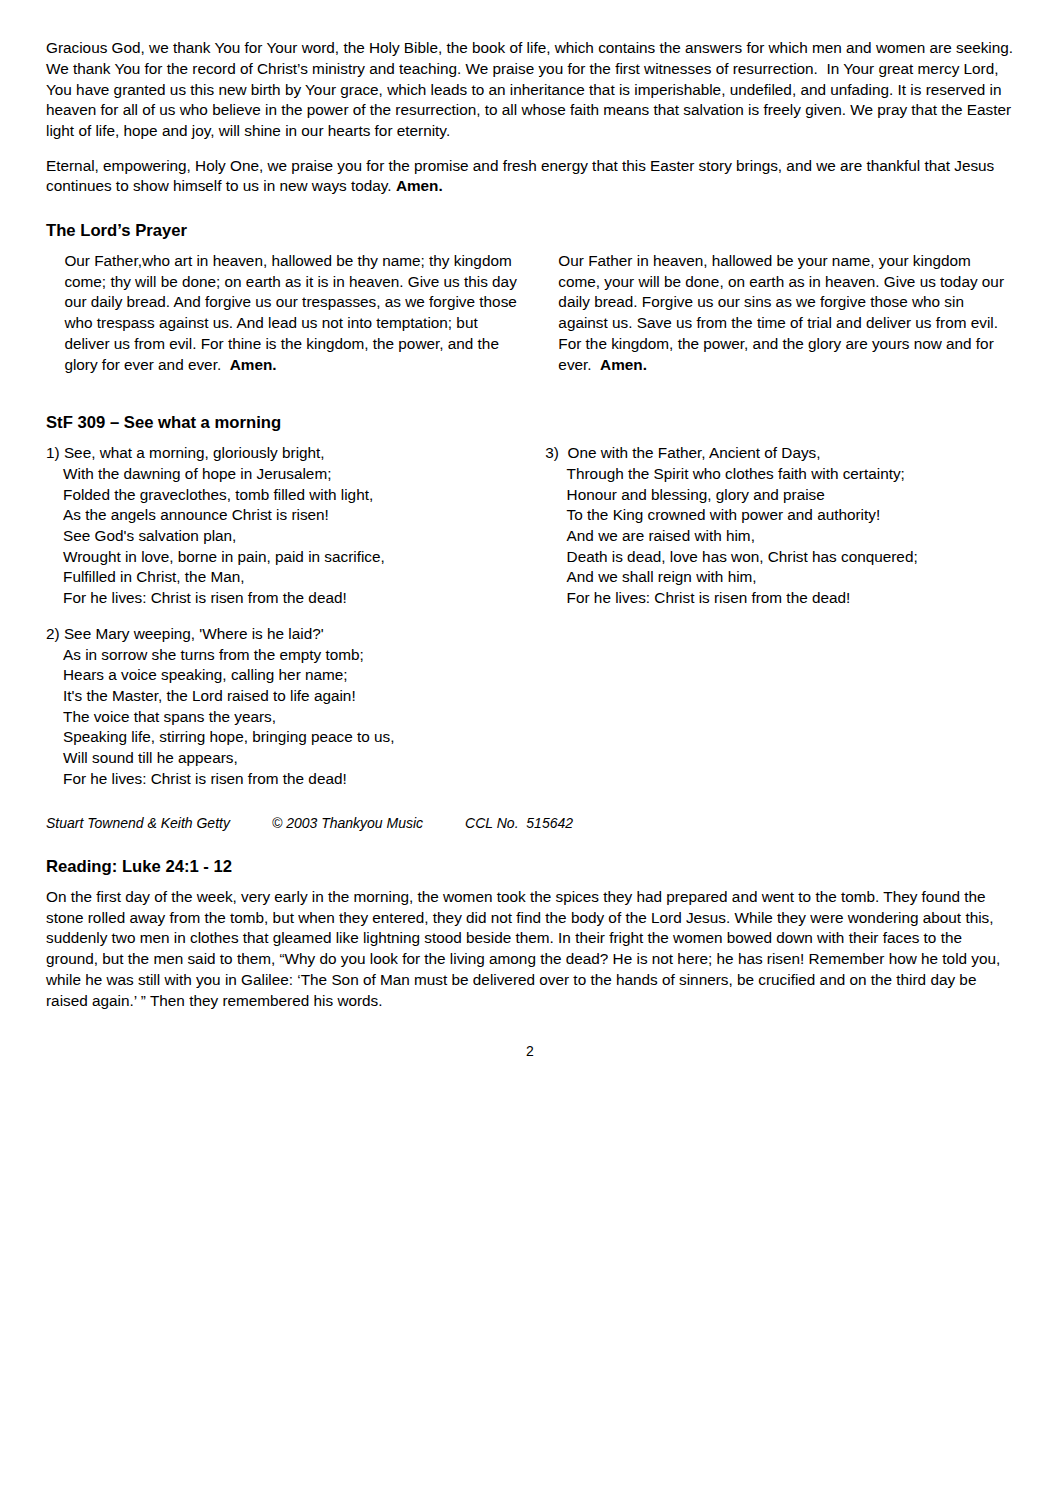Gracious God, we thank You for Your word, the Holy Bible, the book of life, which contains the answers for which men and women are seeking. We thank You for the record of Christ’s ministry and teaching. We praise you for the first witnesses of resurrection. In Your great mercy Lord, You have granted us this new birth by Your grace, which leads to an inheritance that is imperishable, undefiled, and unfading. It is reserved in heaven for all of us who believe in the power of the resurrection, to all whose faith means that salvation is freely given. We pray that the Easter light of life, hope and joy, will shine in our hearts for eternity.
Eternal, empowering, Holy One, we praise you for the promise and fresh energy that this Easter story brings, and we are thankful that Jesus continues to show himself to us in new ways today. Amen.
The Lord’s Prayer
Our Father,who art in heaven, hallowed be thy name; thy kingdom come; thy will be done; on earth as it is in heaven. Give us this day our daily bread. And forgive us our trespasses, as we forgive those who trespass against us. And lead us not into temptation; but deliver us from evil. For thine is the kingdom, the power, and the glory for ever and ever. Amen.
Our Father in heaven, hallowed be your name, your kingdom come, your will be done, on earth as in heaven. Give us today our daily bread. Forgive us our sins as we forgive those who sin against us. Save us from the time of trial and deliver us from evil. For the kingdom, the power, and the glory are yours now and for ever. Amen.
StF 309 – See what a morning
1) See, what a morning, gloriously bright,
With the dawning of hope in Jerusalem;
Folded the graveclothes, tomb filled with light,
As the angels announce Christ is risen!
See God's salvation plan,
Wrought in love, borne in pain, paid in sacrifice,
Fulfilled in Christ, the Man,
For he lives: Christ is risen from the dead!
2) See Mary weeping, 'Where is he laid?'
As in sorrow she turns from the empty tomb;
Hears a voice speaking, calling her name;
It's the Master, the Lord raised to life again!
The voice that spans the years,
Speaking life, stirring hope, bringing peace to us,
Will sound till he appears,
For he lives: Christ is risen from the dead!
3) One with the Father, Ancient of Days,
Through the Spirit who clothes faith with certainty;
Honour and blessing, glory and praise
To the King crowned with power and authority!
And we are raised with him,
Death is dead, love has won, Christ has conquered;
And we shall reign with him,
For he lives: Christ is risen from the dead!
Stuart Townend & Keith Getty © 2003 Thankyou Music CCL No. 515642
Reading: Luke 24:1 - 12
On the first day of the week, very early in the morning, the women took the spices they had prepared and went to the tomb. They found the stone rolled away from the tomb, but when they entered, they did not find the body of the Lord Jesus. While they were wondering about this, suddenly two men in clothes that gleamed like lightning stood beside them. In their fright the women bowed down with their faces to the ground, but the men said to them, “Why do you look for the living among the dead? He is not here; he has risen! Remember how he told you, while he was still with you in Galilee: ‘The Son of Man must be delivered over to the hands of sinners, be crucified and on the third day be raised again.’ ” Then they remembered his words.
2